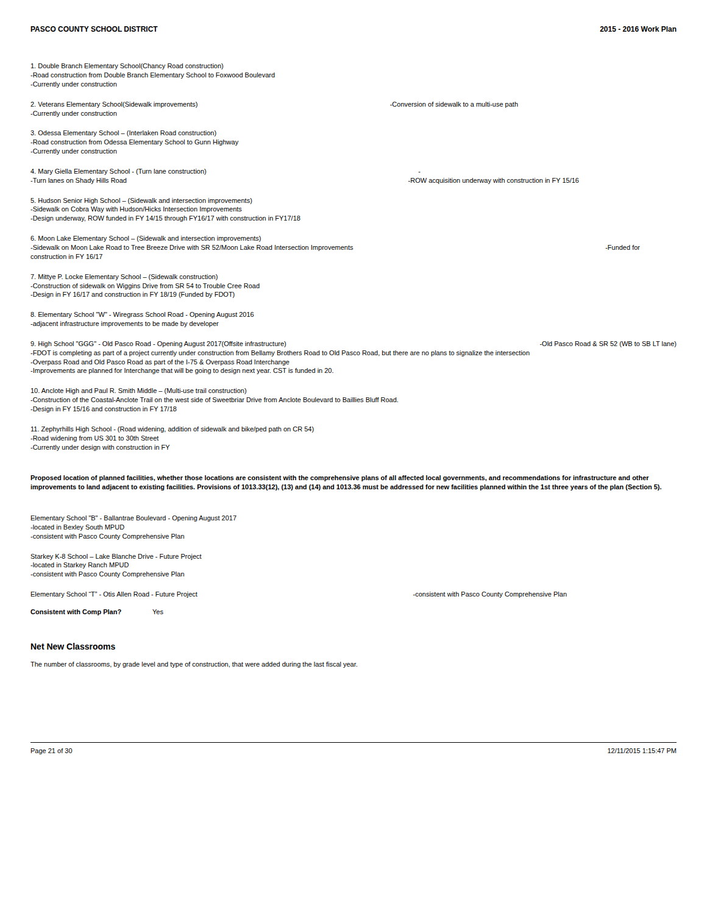PASCO COUNTY SCHOOL DISTRICT
2015 - 2016 Work Plan
1. Double Branch Elementary School(Chancy Road construction)
-Road construction from Double Branch Elementary School to Foxwood Boulevard
-Currently under construction
2. Veterans Elementary School(Sidewalk improvements)
-Conversion of sidewalk to a multi-use path
-Currently under construction
3. Odessa Elementary School – (Interlaken Road construction)
-Road construction from Odessa Elementary School to Gunn Highway
-Currently under construction
4. Mary Giella Elementary School - (Turn lane construction)
-
-Turn lanes on Shady Hills Road
-ROW acquisition underway with construction in FY 15/16
5. Hudson Senior High School – (Sidewalk and intersection improvements)
-Sidewalk on Cobra Way with Hudson/Hicks Intersection Improvements
-Design underway, ROW funded in FY 14/15 through FY16/17 with construction in FY17/18
6. Moon Lake Elementary School – (Sidewalk and intersection improvements)
-Sidewalk on Moon Lake Road to Tree Breeze Drive with SR 52/Moon Lake Road Intersection Improvements
-Funded for
construction in FY 16/17
7. Mittye P. Locke Elementary School – (Sidewalk construction)
-Construction of sidewalk on Wiggins Drive from SR 54 to Trouble Cree Road
-Design in FY 16/17 and construction in FY 18/19 (Funded by FDOT)
8. Elementary School "W" - Wiregrass School Road - Opening August 2016
-adjacent infrastructure improvements to be made by developer
9. High School "GGG" - Old Pasco Road - Opening August 2017(Offsite infrastructure)
-Old Pasco Road & SR 52 (WB to SB LT lane)
-FDOT is completing as part of a project currently under construction from Bellamy Brothers Road to Old Pasco Road, but there are no plans to signalize the intersection
-Overpass Road and Old Pasco Road as part of the I-75 & Overpass Road Interchange
-Improvements are planned for Interchange that will be going to design next year. CST is funded in 20.
10. Anclote High and Paul R. Smith Middle – (Multi-use trail construction)
-Construction of the Coastal-Anclote Trail on the west side of Sweetbriar Drive from Anclote Boulevard to Baillies Bluff Road.
-Design in FY 15/16 and construction in FY 17/18
11. Zephyrhills High School - (Road widening, addition of sidewalk and bike/ped path on CR 54)
-Road widening from US 301 to 30th Street
-Currently under design with construction in FY
Proposed location of planned facilities, whether those locations are consistent with the comprehensive plans of all affected local governments, and recommendations for infrastructure and other improvements to land adjacent to existing facilities. Provisions of 1013.33(12), (13) and (14) and 1013.36 must be addressed for new facilities planned within the 1st three years of the plan (Section 5).
Elementary School "B" - Ballantrae Boulevard - Opening August 2017
-located in Bexley South MPUD
-consistent with Pasco County Comprehensive Plan
Starkey K-8 School – Lake Blanche Drive - Future Project
-located in Starkey Ranch MPUD
-consistent with Pasco County Comprehensive Plan
Elementary School “T” - Otis Allen Road - Future Project
-consistent with Pasco County Comprehensive Plan
Consistent with Comp Plan?
Yes
Net New Classrooms
The number of classrooms, by grade level and type of construction, that were added during the last fiscal year.
Page 21 of 30
12/11/2015 1:15:47 PM